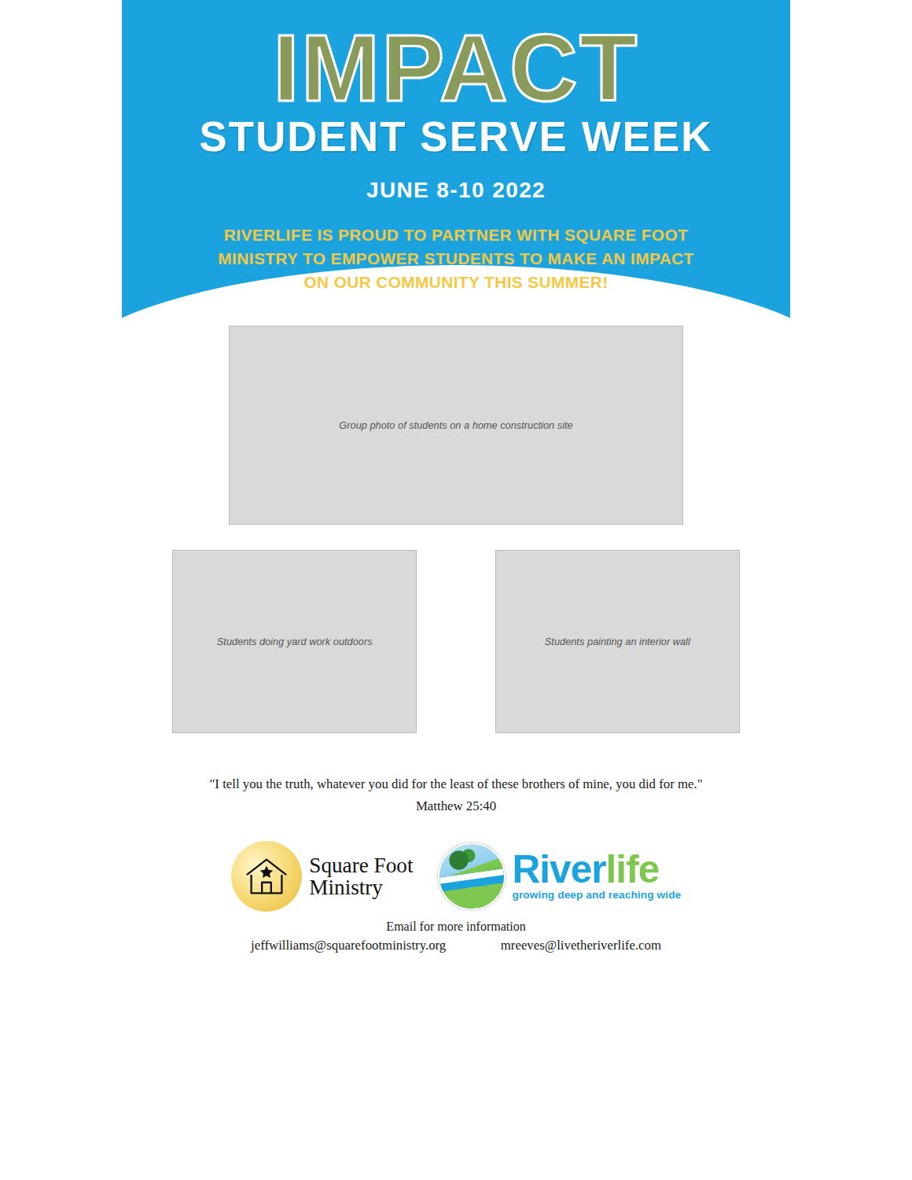Impact
Student Serve Week
June 8-10 2022
RiverLife is proud to partner with Square Foot Ministry to empower students to make an impact on our community this summer!
Group photo of students on a home construction site
Students doing yard work outdoors
Students painting an interior wall
"I tell you the truth, whatever you did for the least of these brothers of mine, you did for me." Matthew 25:40
Square Foot
Ministry
River life
growing deep and reaching wide
Email for more information
jeffwilliams@squarefootministry.org mreeves@livetheriverlife.com